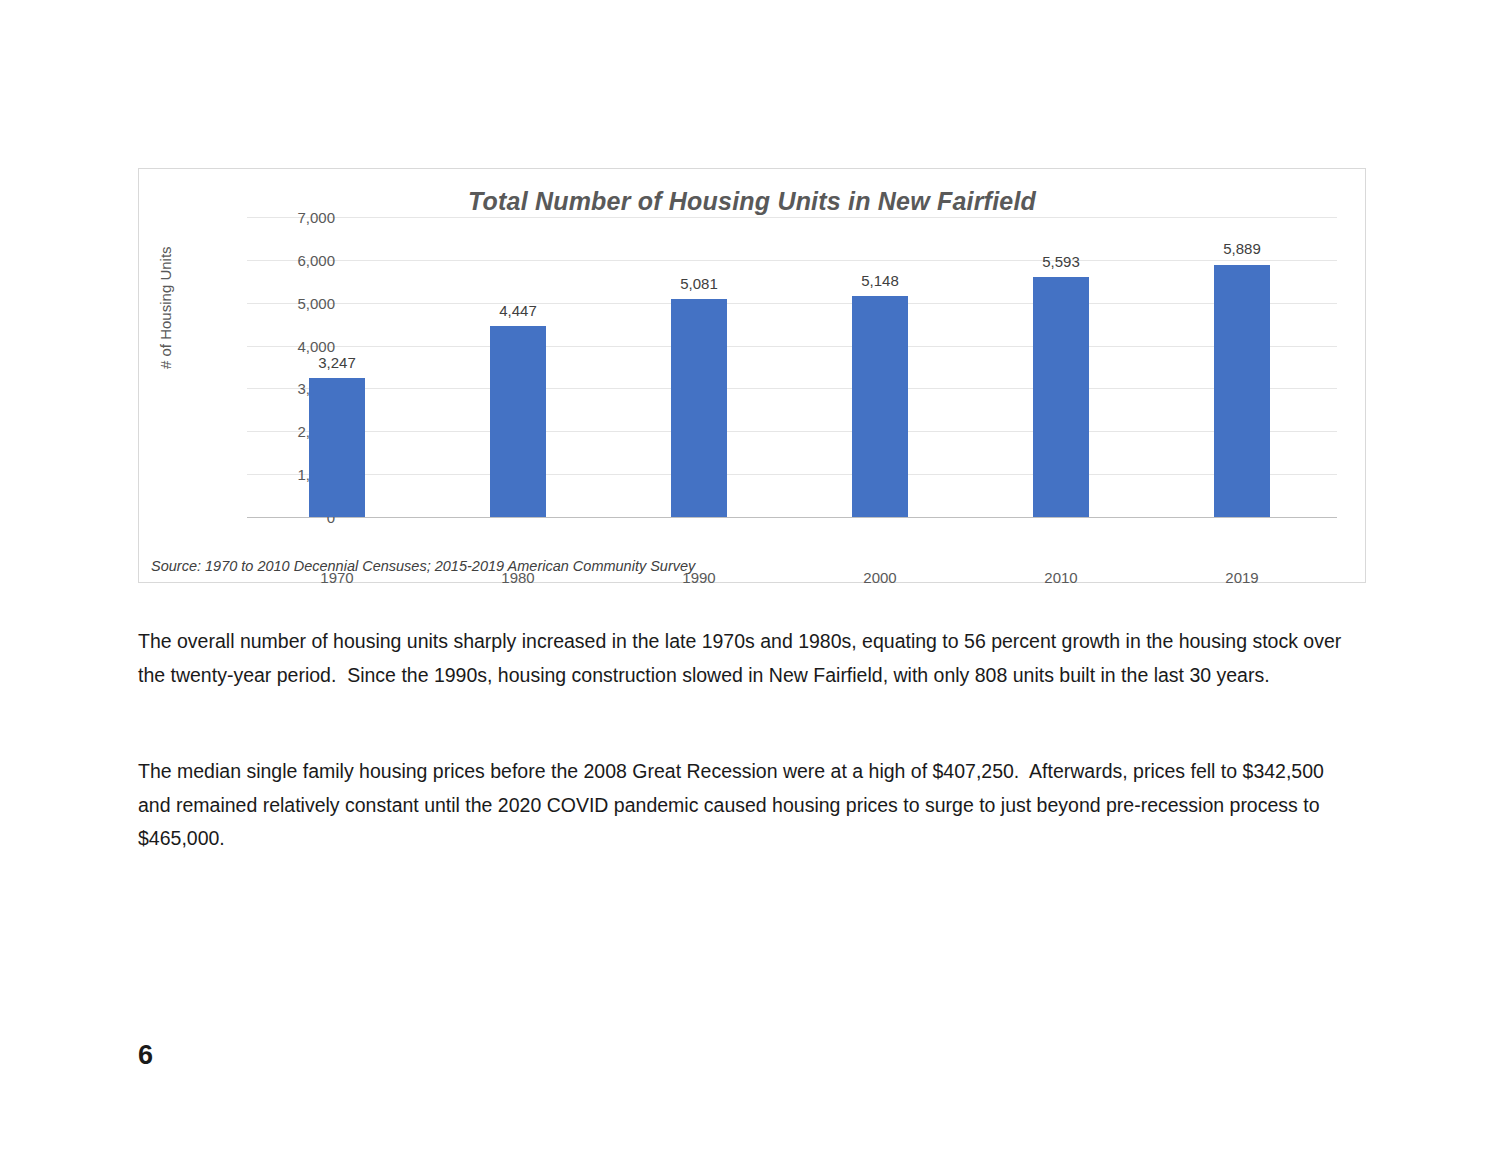Total Number of Housing Units in New Fairfield
# of Housing Units
7,000
6,000
5,000
4,000
3,000
2,000
1,000
0
3,247
1970
4,447
1980
5,081
1990
5,148
2000
5,593
2010
5,889
2019
Source: 1970 to 2010 Decennial Censuses; 2015-2019 American Community Survey
The overall number of housing units sharply increased in the late 1970s and 1980s, equating to 56 percent growth in the housing stock over the twenty-year period. Since the 1990s, housing construction slowed in New Fairfield, with only 808 units built in the last 30 years.
The median single family housing prices before the 2008 Great Recession were at a high of $407,250. Afterwards, prices fell to $342,500 and remained relatively constant until the 2020 COVID pandemic caused housing prices to surge to just beyond pre-recession process to $465,000.
6